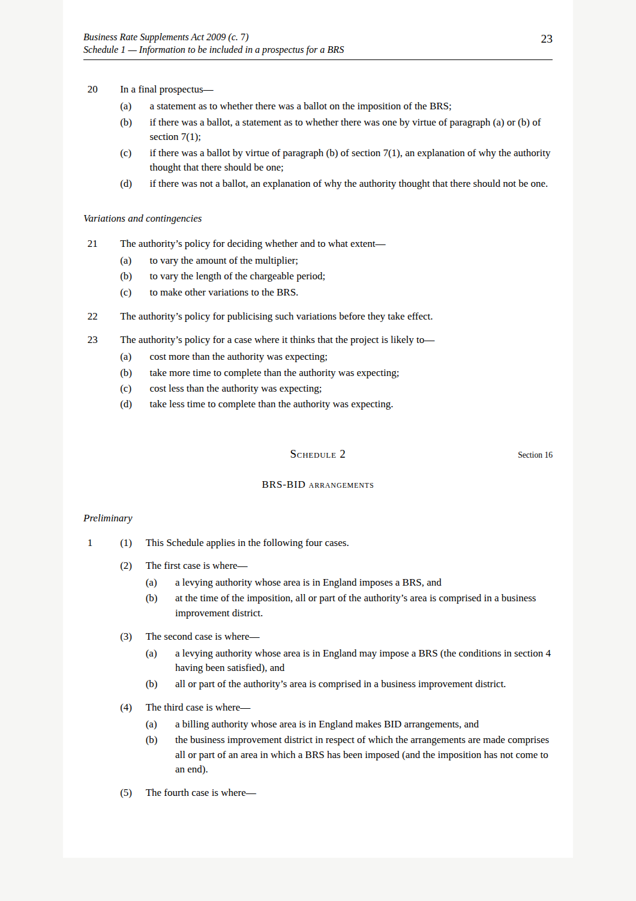Business Rate Supplements Act 2009 (c. 7)
Schedule 1 — Information to be included in a prospectus for a BRS
23
20
In a final prospectus—
(a) a statement as to whether there was a ballot on the imposition of the BRS;
(b) if there was a ballot, a statement as to whether there was one by virtue of paragraph (a) or (b) of section 7(1);
(c) if there was a ballot by virtue of paragraph (b) of section 7(1), an explanation of why the authority thought that there should be one;
(d) if there was not a ballot, an explanation of why the authority thought that there should not be one.
Variations and contingencies
21
The authority’s policy for deciding whether and to what extent—
(a) to vary the amount of the multiplier;
(b) to vary the length of the chargeable period;
(c) to make other variations to the BRS.
22
The authority’s policy for publicising such variations before they take effect.
23
The authority’s policy for a case where it thinks that the project is likely to—
(a) cost more than the authority was expecting;
(b) take more time to complete than the authority was expecting;
(c) cost less than the authority was expecting;
(d) take less time to complete than the authority was expecting.
Schedule 2 Section 16
BRS-BID arrangements
Preliminary
1
(1)
This Schedule applies in the following four cases.
(2)
The first case is where—
(a) a levying authority whose area is in England imposes a BRS, and
(b) at the time of the imposition, all or part of the authority’s area is comprised in a business improvement district.
(3)
The second case is where—
(a) a levying authority whose area is in England may impose a BRS (the conditions in section 4 having been satisfied), and
(b) all or part of the authority’s area is comprised in a business improvement district.
(4)
The third case is where—
(a) a billing authority whose area is in England makes BID arrangements, and
(b) the business improvement district in respect of which the arrangements are made comprises all or part of an area in which a BRS has been imposed (and the imposition has not come to an end).
(5)
The fourth case is where—